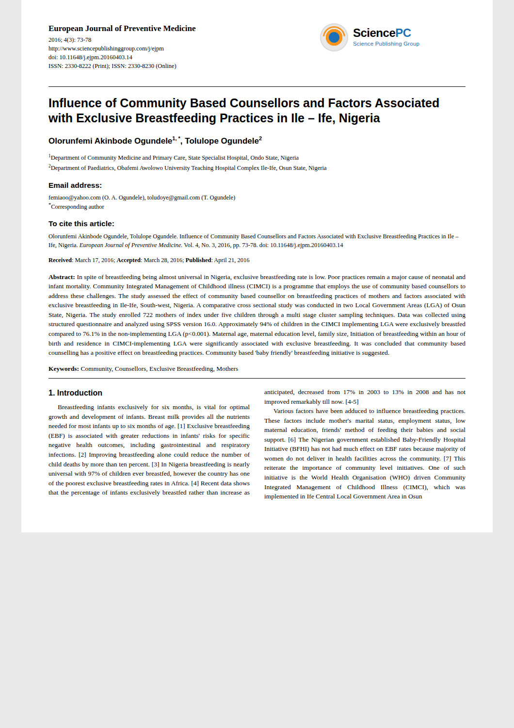European Journal of Preventive Medicine
2016; 4(3): 73-78
http://www.sciencepublishinggroup.com/j/ejpm
doi: 10.11648/j.ejpm.20160403.14
ISSN: 2330-8222 (Print); ISSN: 2330-8230 (Online)
SciencePC
Science Publishing Group
Influence of Community Based Counsellors and Factors Associated with Exclusive Breastfeeding Practices in Ile – Ife, Nigeria
Olorunfemi Akinbode Ogundele1, *, Tolulope Ogundele2
1Department of Community Medicine and Primary Care, State Specialist Hospital, Ondo State, Nigeria
2Department of Paediatrics, Obafemi Awolowo University Teaching Hospital Complex Ile-Ife, Osun State, Nigeria
Email address:
femiaoo@yahoo.com (O. A. Ogundele), toludoye@gmail.com (T. Ogundele)
*Corresponding author
To cite this article:
Olorunfemi Akinbode Ogundele, Tolulope Ogundele. Influence of Community Based Counsellors and Factors Associated with Exclusive Breastfeeding Practices in Ile – Ife, Nigeria. European Journal of Preventive Medicine. Vol. 4, No. 3, 2016, pp. 73-78. doi: 10.11648/j.ejpm.20160403.14
Received: March 17, 2016; Accepted: March 28, 2016; Published: April 21, 2016
Abstract: In spite of breastfeeding being almost universal in Nigeria, exclusive breastfeeding rate is low. Poor practices remain a major cause of neonatal and infant mortality. Community Integrated Management of Childhood illness (CIMCI) is a programme that employs the use of community based counsellors to address these challenges. The study assessed the effect of community based counsellor on breastfeeding practices of mothers and factors associated with exclusive breastfeeding in Ile-Ife, South-west, Nigeria. A comparative cross sectional study was conducted in two Local Government Areas (LGA) of Osun State, Nigeria. The study enrolled 722 mothers of index under five children through a multi stage cluster sampling techniques. Data was collected using structured questionnaire and analyzed using SPSS version 16.0. Approximately 94% of children in the CIMCI implementing LGA were exclusively breastfed compared to 76.1% in the non-implementing LGA (p<0.001). Maternal age, maternal education level, family size, Initiation of breastfeeding within an hour of birth and residence in CIMCI-implementing LGA were significantly associated with exclusive breastfeeding. It was concluded that community based counselling has a positive effect on breastfeeding practices. Community based 'baby friendly' breastfeeding initiative is suggested.
Keywords: Community, Counsellors, Exclusive Breastfeeding, Mothers
1. Introduction
Breastfeeding infants exclusively for six months, is vital for optimal growth and development of infants. Breast milk provides all the nutrients needed for most infants up to six months of age. [1] Exclusive breastfeeding (EBF) is associated with greater reductions in infants' risks for specific negative health outcomes, including gastrointestinal and respiratory infections. [2] Improving breastfeeding alone could reduce the number of child deaths by more than ten percent. [3] In Nigeria breastfeeding is nearly universal with 97% of children ever breastfed, however the country has one of the poorest exclusive breastfeeding rates in Africa. [4] Recent data shows that the percentage of infants exclusively breastfed rather than increase as anticipated, decreased from 17% in 2003 to 13% in 2008 and has not improved remarkably till now. [4-5]
Various factors have been adduced to influence breastfeeding practices. These factors include mother's marital status, employment status, low maternal education, friends' method of feeding their babies and social support. [6] The Nigerian government established Baby-Friendly Hospital Initiative (BFHI) has not had much effect on EBF rates because majority of women do not deliver in health facilities across the community. [7] This reiterate the importance of community level initiatives. One of such initiative is the World Health Organisation (WHO) driven Community Integrated Management of Childhood Illness (CIMCI), which was implemented in Ife Central Local Government Area in Osun